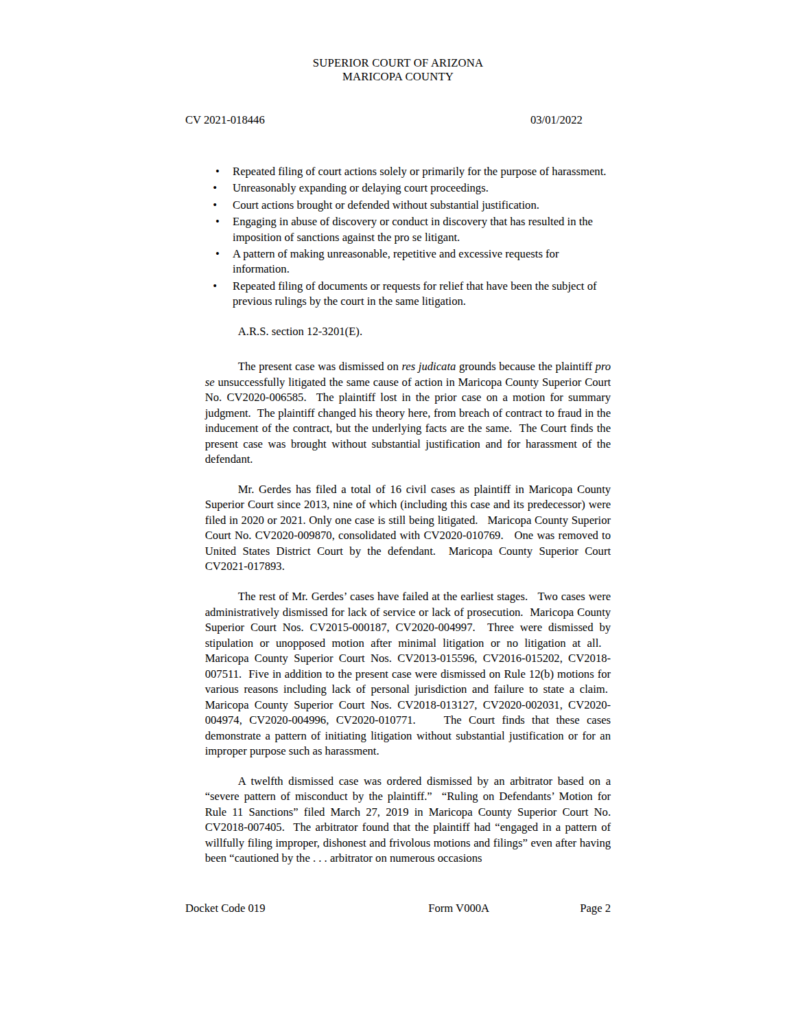SUPERIOR COURT OF ARIZONA
MARICOPA COUNTY
CV 2021-018446 03/01/2022
Repeated filing of court actions solely or primarily for the purpose of harassment.
Unreasonably expanding or delaying court proceedings.
Court actions brought or defended without substantial justification.
Engaging in abuse of discovery or conduct in discovery that has resulted in the imposition of sanctions against the pro se litigant.
A pattern of making unreasonable, repetitive and excessive requests for information.
Repeated filing of documents or requests for relief that have been the subject of previous rulings by the court in the same litigation.
A.R.S. section 12-3201(E).
The present case was dismissed on res judicata grounds because the plaintiff pro se unsuccessfully litigated the same cause of action in Maricopa County Superior Court No. CV2020-006585. The plaintiff lost in the prior case on a motion for summary judgment. The plaintiff changed his theory here, from breach of contract to fraud in the inducement of the contract, but the underlying facts are the same. The Court finds the present case was brought without substantial justification and for harassment of the defendant.
Mr. Gerdes has filed a total of 16 civil cases as plaintiff in Maricopa County Superior Court since 2013, nine of which (including this case and its predecessor) were filed in 2020 or 2021. Only one case is still being litigated. Maricopa County Superior Court No. CV2020-009870, consolidated with CV2020-010769. One was removed to United States District Court by the defendant. Maricopa County Superior Court CV2021-017893.
The rest of Mr. Gerdes’ cases have failed at the earliest stages. Two cases were administratively dismissed for lack of service or lack of prosecution. Maricopa County Superior Court Nos. CV2015-000187, CV2020-004997. Three were dismissed by stipulation or unopposed motion after minimal litigation or no litigation at all. Maricopa County Superior Court Nos. CV2013-015596, CV2016-015202, CV2018-007511. Five in addition to the present case were dismissed on Rule 12(b) motions for various reasons including lack of personal jurisdiction and failure to state a claim. Maricopa County Superior Court Nos. CV2018-013127, CV2020-002031, CV2020-004974, CV2020-004996, CV2020-010771. The Court finds that these cases demonstrate a pattern of initiating litigation without substantial justification or for an improper purpose such as harassment.
A twelfth dismissed case was ordered dismissed by an arbitrator based on a “severe pattern of misconduct by the plaintiff.” “Ruling on Defendants’ Motion for Rule 11 Sanctions” filed March 27, 2019 in Maricopa County Superior Court No. CV2018-007405. The arbitrator found that the plaintiff had “engaged in a pattern of willfully filing improper, dishonest and frivolous motions and filings” even after having been “cautioned by the . . . arbitrator on numerous occasions
Docket Code 019 Form V000A Page 2